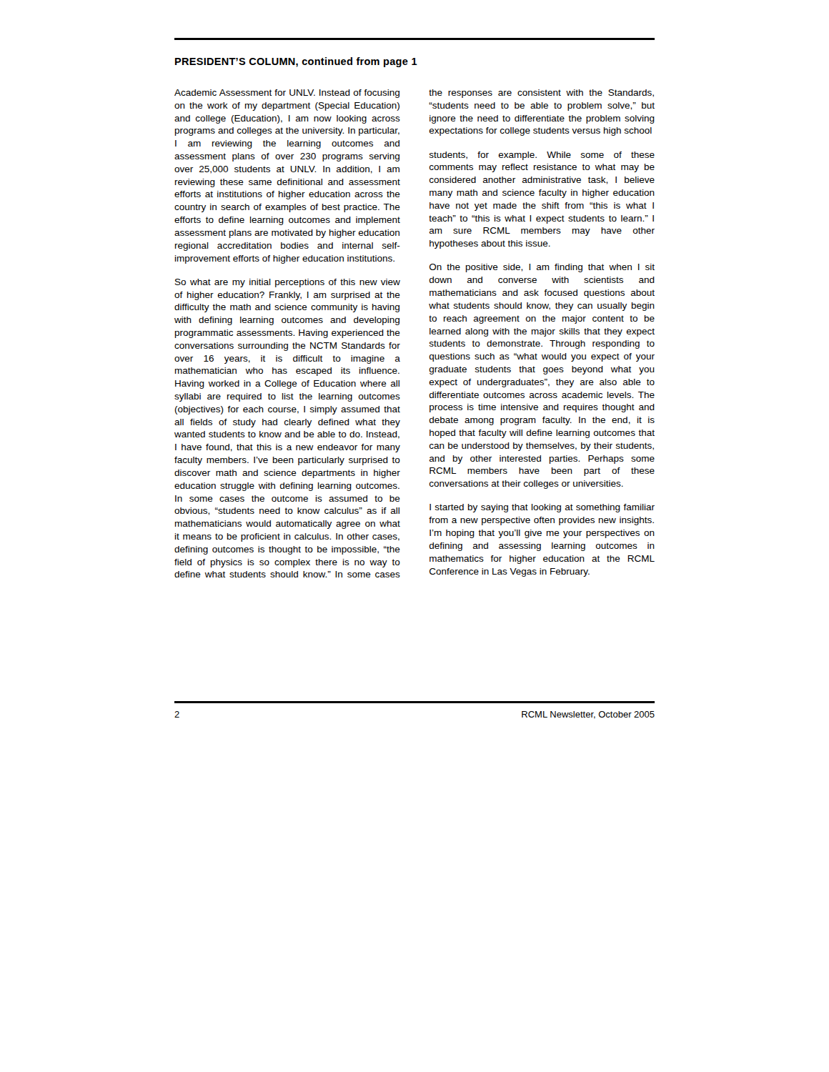PRESIDENT’S COLUMN, continued from page 1
Academic Assessment for UNLV. Instead of focusing on the work of my department (Special Education) and college (Education), I am now looking across programs and colleges at the university. In particular, I am reviewing the learning outcomes and assessment plans of over 230 programs serving over 25,000 students at UNLV. In addition, I am reviewing these same definitional and assessment efforts at institutions of higher education across the country in search of examples of best practice. The efforts to define learning outcomes and implement assessment plans are motivated by higher education regional accreditation bodies and internal self-improvement efforts of higher education institutions.
So what are my initial perceptions of this new view of higher education? Frankly, I am surprised at the difficulty the math and science community is having with defining learning outcomes and developing programmatic assessments. Having experienced the conversations surrounding the NCTM Standards for over 16 years, it is difficult to imagine a mathematician who has escaped its influence. Having worked in a College of Education where all syllabi are required to list the learning outcomes (objectives) for each course, I simply assumed that all fields of study had clearly defined what they wanted students to know and be able to do. Instead, I have found, that this is a new endeavor for many faculty members. I’ve been particularly surprised to discover math and science departments in higher education struggle with defining learning outcomes. In some cases the outcome is assumed to be obvious, “students need to know calculus” as if all mathematicians would automatically agree on what it means to be proficient in calculus. In other cases, defining outcomes is thought to be impossible, “the field of physics is so complex there is no way to define what students should know.” In some cases the responses are consistent with the Standards, “students need to be able to problem solve,” but ignore the need to differentiate the problem solving expectations for college students versus high school
students, for example. While some of these comments may reflect resistance to what may be considered another administrative task, I believe many math and science faculty in higher education have not yet made the shift from “this is what I teach” to “this is what I expect students to learn.” I am sure RCML members may have other hypotheses about this issue.
On the positive side, I am finding that when I sit down and converse with scientists and mathematicians and ask focused questions about what students should know, they can usually begin to reach agreement on the major content to be learned along with the major skills that they expect students to demonstrate. Through responding to questions such as “what would you expect of your graduate students that goes beyond what you expect of undergraduates”, they are also able to differentiate outcomes across academic levels. The process is time intensive and requires thought and debate among program faculty. In the end, it is hoped that faculty will define learning outcomes that can be understood by themselves, by their students, and by other interested parties. Perhaps some RCML members have been part of these conversations at their colleges or universities.
I started by saying that looking at something familiar from a new perspective often provides new insights. I’m hoping that you’ll give me your perspectives on defining and assessing learning outcomes in mathematics for higher education at the RCML Conference in Las Vegas in February.
2 RCML Newsletter, October 2005